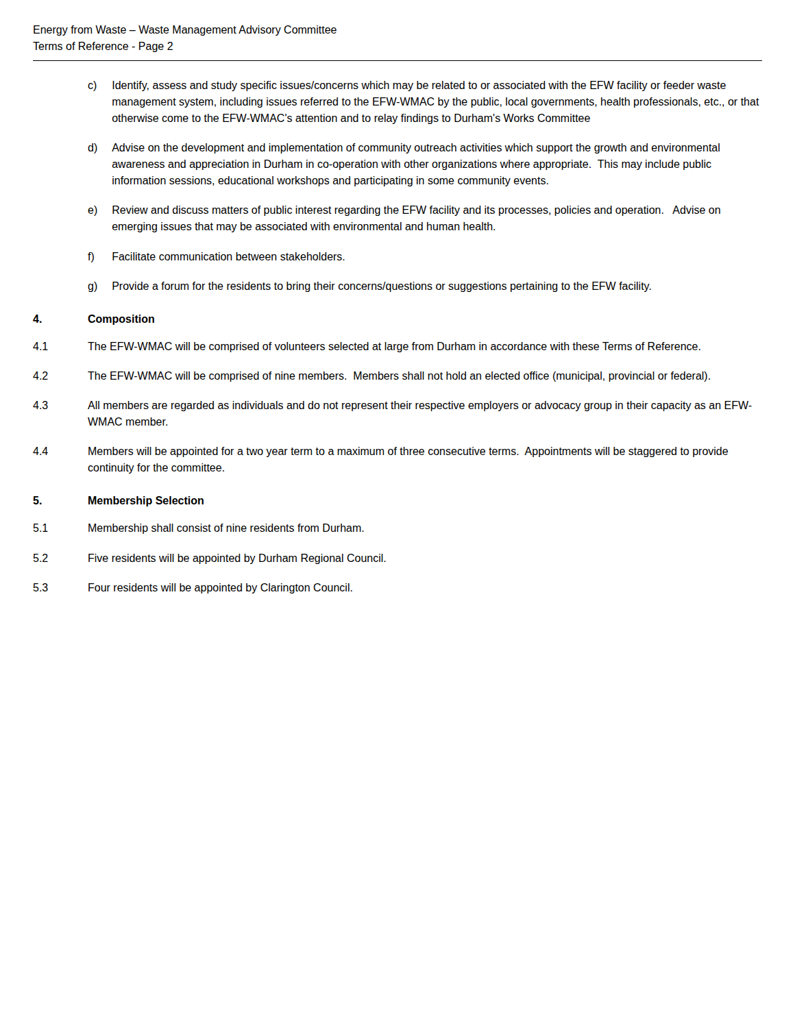Energy from Waste – Waste Management Advisory Committee
Terms of Reference - Page 2
c) Identify, assess and study specific issues/concerns which may be related to or associated with the EFW facility or feeder waste management system, including issues referred to the EFW-WMAC by the public, local governments, health professionals, etc., or that otherwise come to the EFW-WMAC's attention and to relay findings to Durham's Works Committee
d) Advise on the development and implementation of community outreach activities which support the growth and environmental awareness and appreciation in Durham in co-operation with other organizations where appropriate. This may include public information sessions, educational workshops and participating in some community events.
e) Review and discuss matters of public interest regarding the EFW facility and its processes, policies and operation. Advise on emerging issues that may be associated with environmental and human health.
f) Facilitate communication between stakeholders.
g) Provide a forum for the residents to bring their concerns/questions or suggestions pertaining to the EFW facility.
4. Composition
4.1 The EFW-WMAC will be comprised of volunteers selected at large from Durham in accordance with these Terms of Reference.
4.2 The EFW-WMAC will be comprised of nine members. Members shall not hold an elected office (municipal, provincial or federal).
4.3 All members are regarded as individuals and do not represent their respective employers or advocacy group in their capacity as an EFW-WMAC member.
4.4 Members will be appointed for a two year term to a maximum of three consecutive terms. Appointments will be staggered to provide continuity for the committee.
5. Membership Selection
5.1 Membership shall consist of nine residents from Durham.
5.2 Five residents will be appointed by Durham Regional Council.
5.3 Four residents will be appointed by Clarington Council.